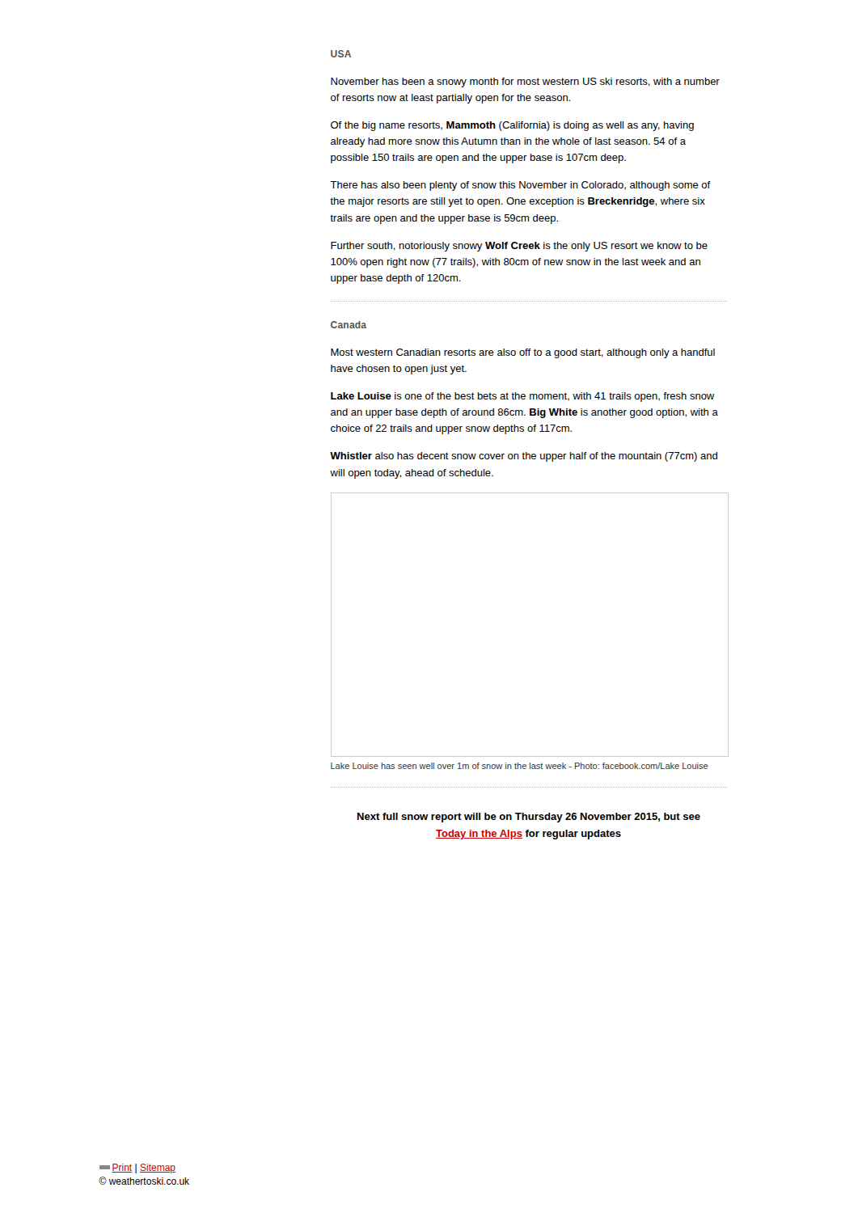USA
November has been a snowy month for most western US ski resorts, with a number of resorts now at least partially open for the season.
Of the big name resorts, Mammoth (California) is doing as well as any, having already had more snow this Autumn than in the whole of last season. 54 of a possible 150 trails are open and the upper base is 107cm deep.
There has also been plenty of snow this November in Colorado, although some of the major resorts are still yet to open. One exception is Breckenridge, where six trails are open and the upper base is 59cm deep.
Further south, notoriously snowy Wolf Creek is the only US resort we know to be 100% open right now (77 trails), with 80cm of new snow in the last week and an upper base depth of 120cm.
Canada
Most western Canadian resorts are also off to a good start, although only a handful have chosen to open just yet.
Lake Louise is one of the best bets at the moment, with 41 trails open, fresh snow and an upper base depth of around 86cm. Big White is another good option, with a choice of 22 trails and upper snow depths of 117cm.
Whistler also has decent snow cover on the upper half of the mountain (77cm) and will open today, ahead of schedule.
Lake Louise has seen well over 1m of snow in the last week - Photo: facebook.com/Lake Louise
Next full snow report will be on Thursday 26 November 2015, but see
Today in the Alps for regular updates
Print | Sitemap
© weathertoski.co.uk